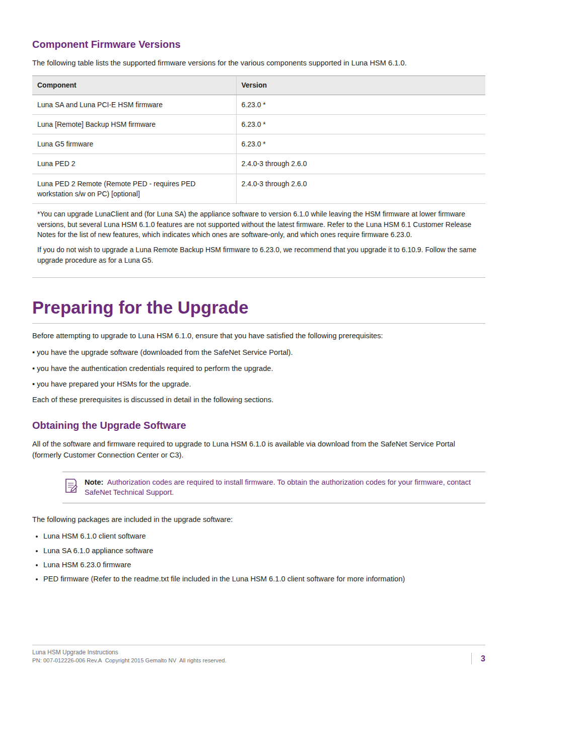Component Firmware Versions
The following table lists the supported firmware versions for the various components supported in Luna HSM 6.1.0.
| Component | Version |
| --- | --- |
| Luna SA and Luna PCI-E HSM firmware | 6.23.0 * |
| Luna [Remote] Backup HSM firmware | 6.23.0 * |
| Luna G5 firmware | 6.23.0 * |
| Luna PED 2 | 2.4.0-3 through 2.6.0 |
| Luna PED 2 Remote (Remote PED - requires PED workstation s/w on PC) [optional] | 2.4.0-3 through 2.6.0 |
*You can upgrade LunaClient and (for Luna SA) the appliance software to version 6.1.0 while leaving the HSM firmware at lower firmware versions, but several Luna HSM 6.1.0 features are not supported without the latest firmware. Refer to the Luna HSM 6.1 Customer Release Notes for the list of new features, which indicates which ones are software-only, and which ones require firmware 6.23.0.
If you do not wish to upgrade a Luna Remote Backup HSM firmware to 6.23.0, we recommend that you upgrade it to 6.10.9. Follow the same upgrade procedure as for a Luna G5.
Preparing for the Upgrade
Before attempting to upgrade to Luna HSM 6.1.0, ensure that you have satisfied the following prerequisites:
• you have the upgrade software (downloaded from the SafeNet Service Portal).
• you have the authentication credentials required to perform the upgrade.
• you have prepared your HSMs for the upgrade.
Each of these prerequisites is discussed in detail in the following sections.
Obtaining the Upgrade Software
All of the software and firmware required to upgrade to Luna HSM 6.1.0 is available via download from the SafeNet Service Portal (formerly Customer Connection Center or C3).
Note: Authorization codes are required to install firmware. To obtain the authorization codes for your firmware, contact SafeNet Technical Support.
The following packages are included in the upgrade software:
Luna HSM 6.1.0 client software
Luna SA 6.1.0 appliance software
Luna HSM 6.23.0 firmware
PED firmware (Refer to the readme.txt file included in the Luna HSM 6.1.0 client software for more information)
Luna HSM Upgrade Instructions
PN: 007-012226-006 Rev.A Copyright 2015 Gemalto NV All rights reserved.
3